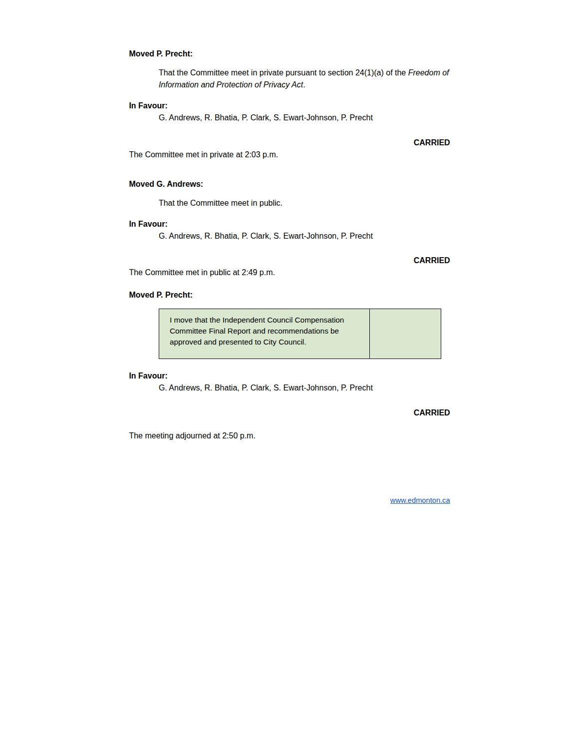Moved P. Precht:
That the Committee meet in private pursuant to section 24(1)(a) of the Freedom of Information and Protection of Privacy Act.
In Favour:
G. Andrews, R. Bhatia, P. Clark, S. Ewart-Johnson, P. Precht
CARRIED
The Committee met in private at 2:03 p.m.
Moved G. Andrews:
That the Committee meet in public.
In Favour:
G. Andrews, R. Bhatia, P. Clark, S. Ewart-Johnson, P. Precht
CARRIED
The Committee met in public at 2:49 p.m.
Moved P. Precht:
| I move that the Independent Council Compensation Committee Final Report and recommendations be approved and presented to City Council. | |
In Favour:
G. Andrews, R. Bhatia, P. Clark, S. Ewart-Johnson, P. Precht
CARRIED
The meeting adjourned at 2:50 p.m.
www.edmonton.ca